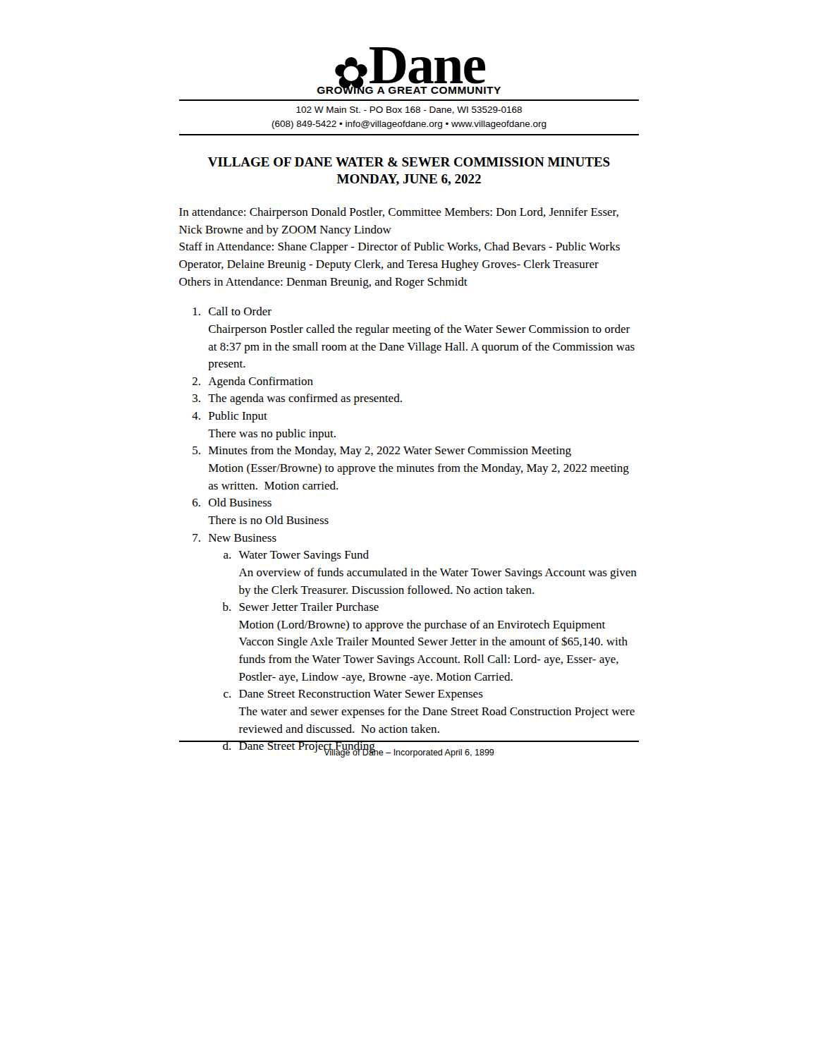✿Dane
GROWING A GREAT COMMUNITY
102 W Main St. - PO Box 168 - Dane, WI 53529-0168
(608) 849-5422 • info@villageofdane.org • www.villageofdane.org
VILLAGE OF DANE WATER & SEWER COMMISSION MINUTES
MONDAY, JUNE 6, 2022
In attendance: Chairperson Donald Postler, Committee Members: Don Lord, Jennifer Esser, Nick Browne and by ZOOM Nancy Lindow
Staff in Attendance: Shane Clapper - Director of Public Works, Chad Bevars - Public Works Operator, Delaine Breunig - Deputy Clerk, and Teresa Hughey Groves- Clerk Treasurer
Others in Attendance: Denman Breunig, and Roger Schmidt
Call to Order Chairperson Postler called the regular meeting of the Water Sewer Commission to order at 8:37 pm in the small room at the Dane Village Hall. A quorum of the Commission was present.
Agenda Confirmation
The agenda was confirmed as presented.
Public Input There was no public input.
Minutes from the Monday, May 2, 2022 Water Sewer Commission Meeting Motion (Esser/Browne) to approve the minutes from the Monday, May 2, 2022 meeting as written. Motion carried.
Old Business There is no Old Business
New Business
Water Tower Savings Fund An overview of funds accumulated in the Water Tower Savings Account was given by the Clerk Treasurer. Discussion followed. No action taken.
Sewer Jetter Trailer Purchase Motion (Lord/Browne) to approve the purchase of an Envirotech Equipment Vaccon Single Axle Trailer Mounted Sewer Jetter in the amount of $65,140. with funds from the Water Tower Savings Account. Roll Call: Lord- aye, Esser- aye, Postler- aye, Lindow -aye, Browne -aye. Motion Carried.
Dane Street Reconstruction Water Sewer Expenses The water and sewer expenses for the Dane Street Road Construction Project were reviewed and discussed. No action taken.
Dane Street Project Funding
Village of Dane – Incorporated April 6, 1899